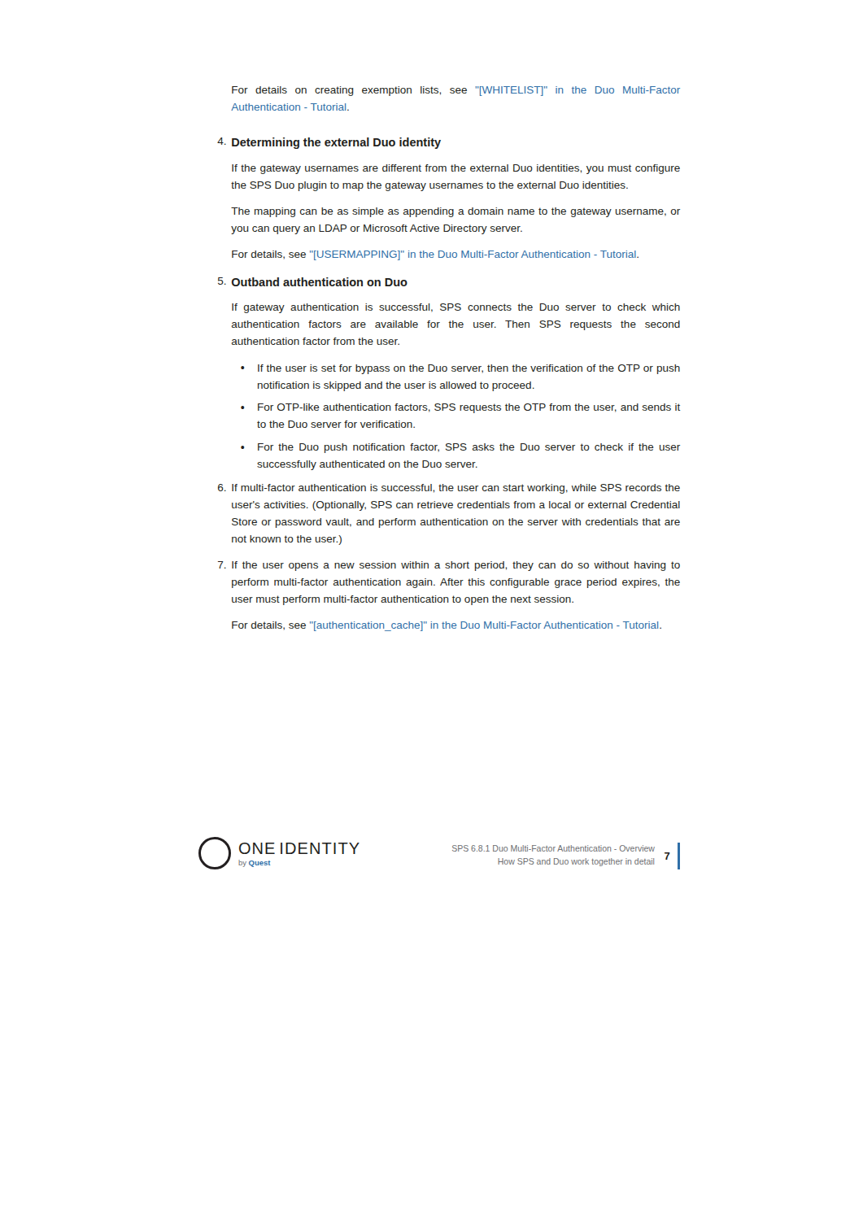For details on creating exemption lists, see "[WHITELIST]" in the Duo Multi-Factor Authentication - Tutorial.
Determining the external Duo identity
If the gateway usernames are different from the external Duo identities, you must configure the SPS Duo plugin to map the gateway usernames to the external Duo identities.
The mapping can be as simple as appending a domain name to the gateway username, or you can query an LDAP or Microsoft Active Directory server.
For details, see "[USERMAPPING]" in the Duo Multi-Factor Authentication - Tutorial.
Outband authentication on Duo
If gateway authentication is successful, SPS connects the Duo server to check which authentication factors are available for the user. Then SPS requests the second authentication factor from the user.
If the user is set for bypass on the Duo server, then the verification of the OTP or push notification is skipped and the user is allowed to proceed.
For OTP-like authentication factors, SPS requests the OTP from the user, and sends it to the Duo server for verification.
For the Duo push notification factor, SPS asks the Duo server to check if the user successfully authenticated on the Duo server.
If multi-factor authentication is successful, the user can start working, while SPS records the user's activities. (Optionally, SPS can retrieve credentials from a local or external Credential Store or password vault, and perform authentication on the server with credentials that are not known to the user.)
If the user opens a new session within a short period, they can do so without having to perform multi-factor authentication again. After this configurable grace period expires, the user must perform multi-factor authentication to open the next session.
For details, see "[authentication_cache]" in the Duo Multi-Factor Authentication - Tutorial.
ONE IDENTITY
by Quest
SPS 6.8.1 Duo Multi-Factor Authentication - Overview
How SPS and Duo work together in detail
7